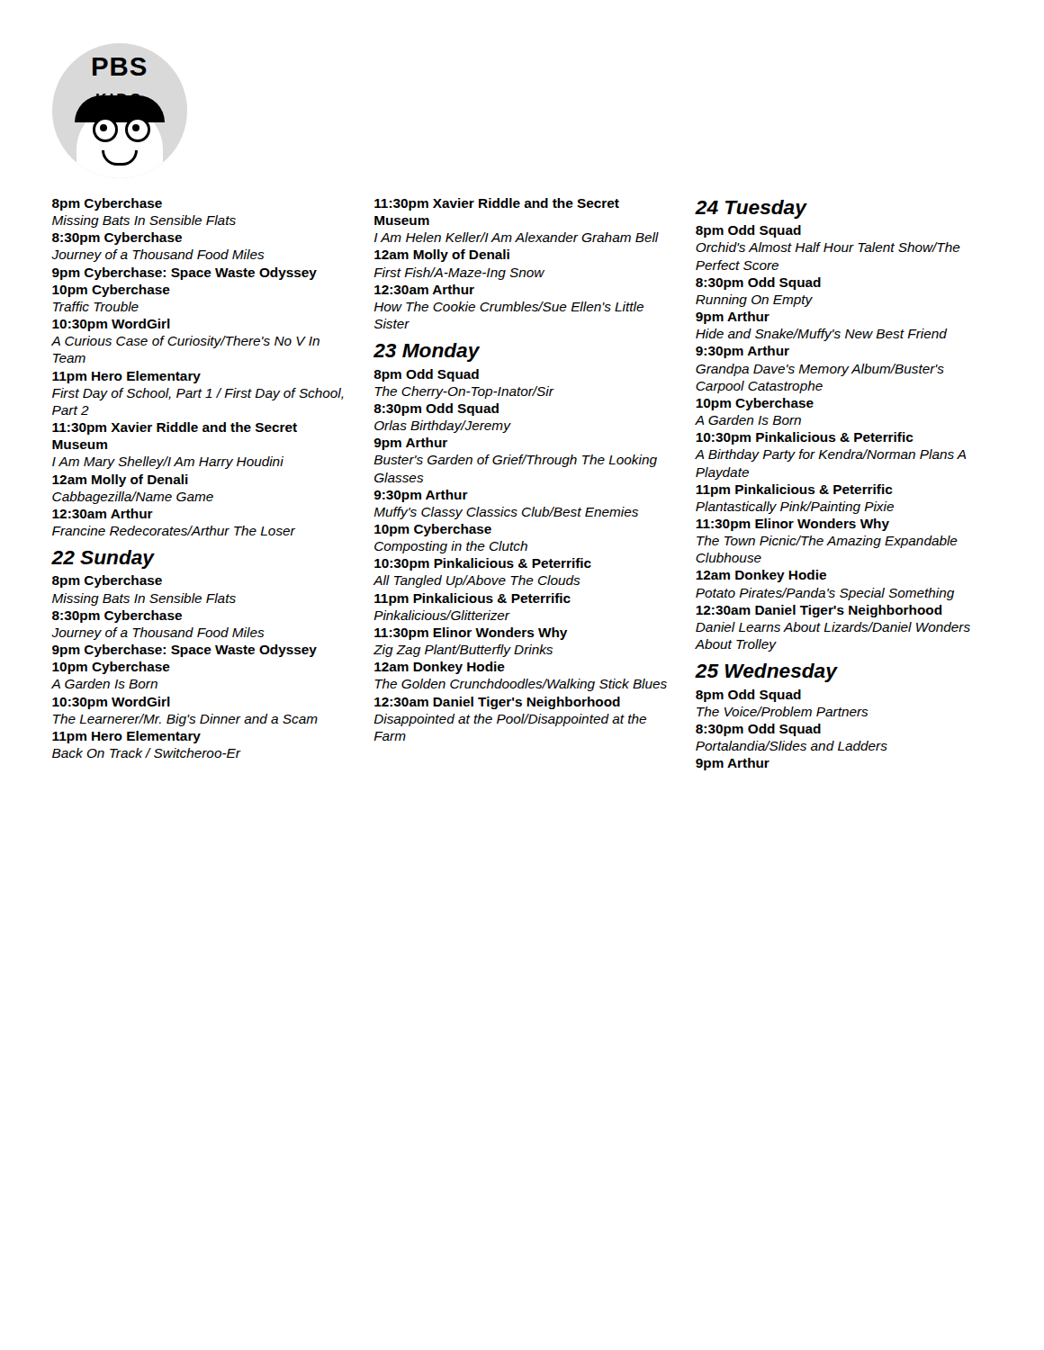PBS
KIDS
®
8pm Cyberchase
Missing Bats In Sensible Flats
8:30pm Cyberchase
Journey of a Thousand Food Miles
9pm Cyberchase: Space Waste Odyssey
10pm Cyberchase
Traffic Trouble
10:30pm WordGirl
A Curious Case of Curiosity/There's No V In Team
11pm Hero Elementary
First Day of School, Part 1 / First Day of School, Part 2
11:30pm Xavier Riddle and the Secret Museum
I Am Mary Shelley/I Am Harry Houdini
12am Molly of Denali
Cabbagezilla/Name Game
12:30am Arthur
Francine Redecorates/Arthur The Loser
22 Sunday
8pm Cyberchase
Missing Bats In Sensible Flats
8:30pm Cyberchase
Journey of a Thousand Food Miles
9pm Cyberchase: Space Waste Odyssey
10pm Cyberchase
A Garden Is Born
10:30pm WordGirl
The Learnerer/Mr. Big's Dinner and a Scam
11pm Hero Elementary
Back On Track / Switcheroo-Er
11:30pm Xavier Riddle and the Secret Museum
I Am Helen Keller/I Am Alexander Graham Bell
12am Molly of Denali
First Fish/A-Maze-Ing Snow
12:30am Arthur
How The Cookie Crumbles/Sue Ellen's Little Sister
23 Monday
8pm Odd Squad
The Cherry-On-Top-Inator/Sir
8:30pm Odd Squad
Orlas Birthday/Jeremy
9pm Arthur
Buster's Garden of Grief/Through The Looking Glasses
9:30pm Arthur
Muffy's Classy Classics Club/Best Enemies
10pm Cyberchase
Composting in the Clutch
10:30pm Pinkalicious & Peterrific
All Tangled Up/Above The Clouds
11pm Pinkalicious & Peterrific
Pinkalicious/Glitterizer
11:30pm Elinor Wonders Why
Zig Zag Plant/Butterfly Drinks
12am Donkey Hodie
The Golden Crunchdoodles/Walking Stick Blues
12:30am Daniel Tiger's Neighborhood
Disappointed at the Pool/Disappointed at the Farm
24 Tuesday
8pm Odd Squad
Orchid's Almost Half Hour Talent Show/The Perfect Score
8:30pm Odd Squad
Running On Empty
9pm Arthur
Hide and Snake/Muffy's New Best Friend
9:30pm Arthur
Grandpa Dave's Memory Album/Buster's Carpool Catastrophe
10pm Cyberchase
A Garden Is Born
10:30pm Pinkalicious & Peterrific
A Birthday Party for Kendra/Norman Plans A Playdate
11pm Pinkalicious & Peterrific
Plantastically Pink/Painting Pixie
11:30pm Elinor Wonders Why
The Town Picnic/The Amazing Expandable Clubhouse
12am Donkey Hodie
Potato Pirates/Panda's Special Something
12:30am Daniel Tiger's Neighborhood
Daniel Learns About Lizards/Daniel Wonders About Trolley
25 Wednesday
8pm Odd Squad
The Voice/Problem Partners
8:30pm Odd Squad
Portalandia/Slides and Ladders
9pm Arthur